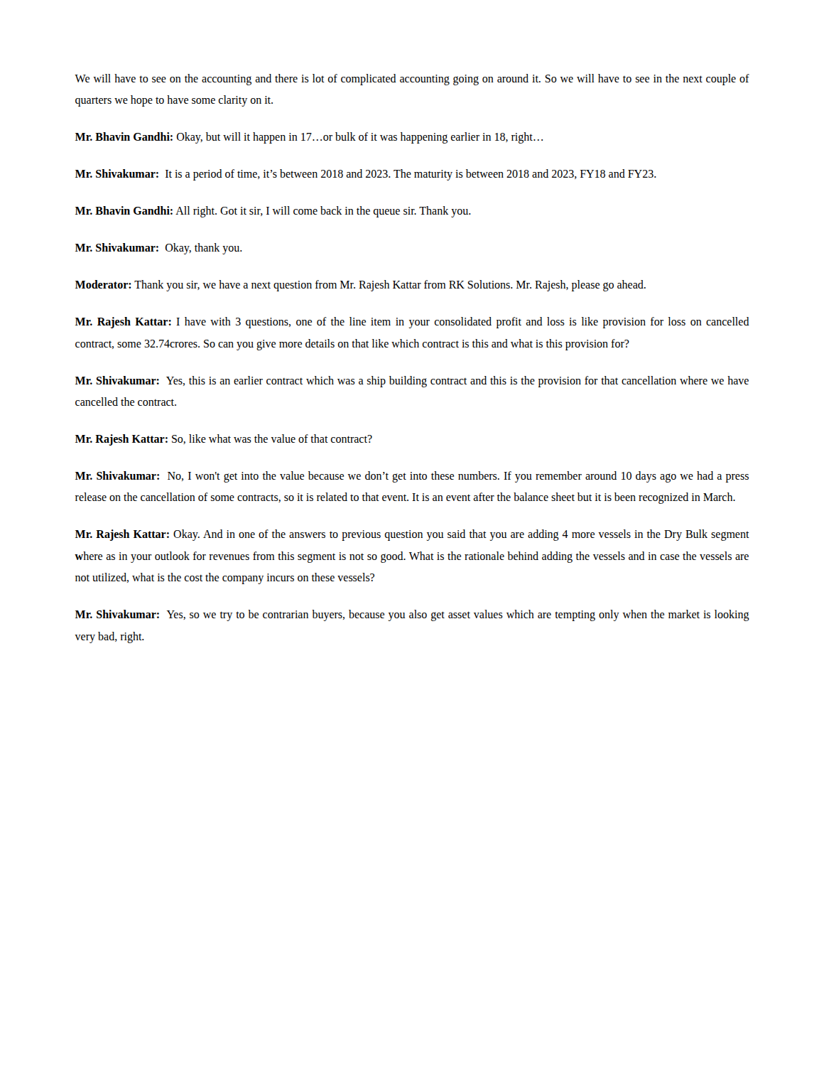We will have to see on the accounting and there is lot of complicated accounting going on around it. So we will have to see in the next couple of quarters we hope to have some clarity on it.
Mr. Bhavin Gandhi: Okay, but will it happen in 17…or bulk of it was happening earlier in 18, right…
Mr. Shivakumar: It is a period of time, it’s between 2018 and 2023. The maturity is between 2018 and 2023, FY18 and FY23.
Mr. Bhavin Gandhi: All right. Got it sir, I will come back in the queue sir. Thank you.
Mr. Shivakumar: Okay, thank you.
Moderator: Thank you sir, we have a next question from Mr. Rajesh Kattar from RK Solutions. Mr. Rajesh, please go ahead.
Mr. Rajesh Kattar: I have with 3 questions, one of the line item in your consolidated profit and loss is like provision for loss on cancelled contract, some 32.74crores. So can you give more details on that like which contract is this and what is this provision for?
Mr. Shivakumar: Yes, this is an earlier contract which was a ship building contract and this is the provision for that cancellation where we have cancelled the contract.
Mr. Rajesh Kattar: So, like what was the value of that contract?
Mr. Shivakumar: No, I won't get into the value because we don’t get into these numbers. If you remember around 10 days ago we had a press release on the cancellation of some contracts, so it is related to that event. It is an event after the balance sheet but it is been recognized in March.
Mr. Rajesh Kattar: Okay. And in one of the answers to previous question you said that you are adding 4 more vessels in the Dry Bulk segment where as in your outlook for revenues from this segment is not so good. What is the rationale behind adding the vessels and in case the vessels are not utilized, what is the cost the company incurs on these vessels?
Mr. Shivakumar: Yes, so we try to be contrarian buyers, because you also get asset values which are tempting only when the market is looking very bad, right.